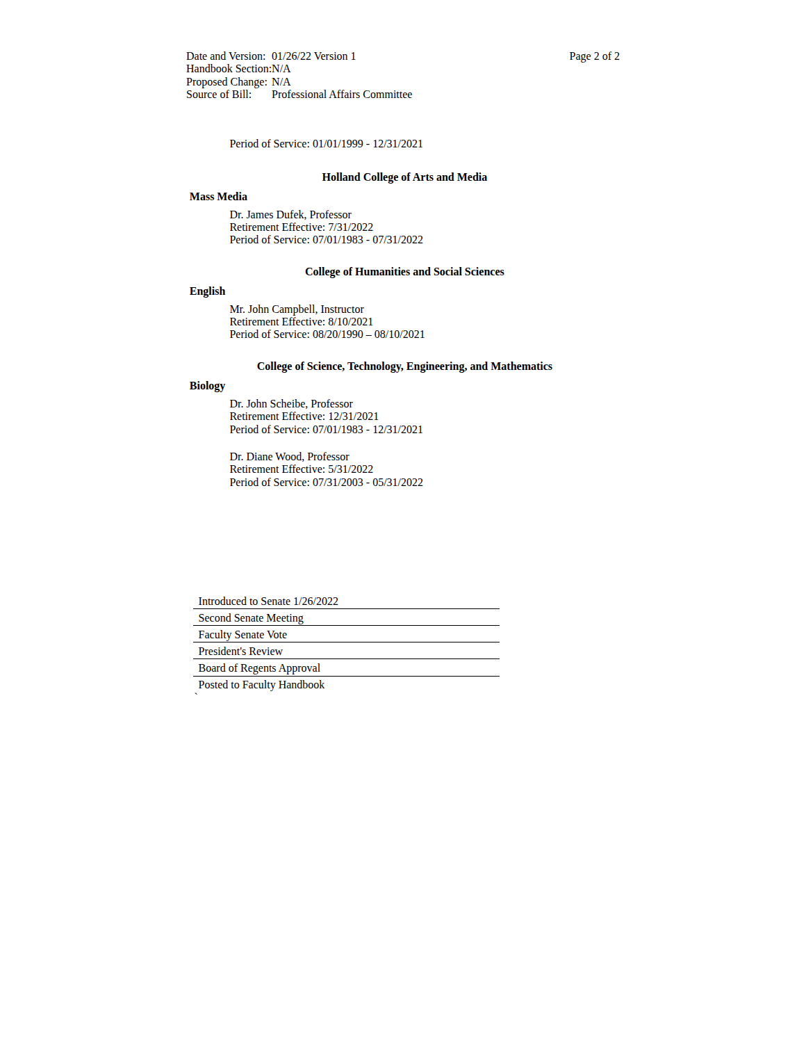Page 2 of 2
| Date and Version: | 01/26/22 Version 1 |
| Handbook Section: | N/A |
| Proposed Change: | N/A |
| Source of Bill: | Professional Affairs Committee |
Period of Service: 01/01/1999 - 12/31/2021
Holland College of Arts and Media
Mass Media
Dr. James Dufek, Professor
Retirement Effective: 7/31/2022
Period of Service: 07/01/1983 - 07/31/2022
College of Humanities and Social Sciences
English
Mr. John Campbell, Instructor
Retirement Effective: 8/10/2021
Period of Service: 08/20/1990 – 08/10/2021
College of Science, Technology, Engineering, and Mathematics
Biology
Dr. John Scheibe, Professor
Retirement Effective: 12/31/2021
Period of Service: 07/01/1983 - 12/31/2021
Dr. Diane Wood, Professor
Retirement Effective: 5/31/2022
Period of Service: 07/31/2003 - 05/31/2022
| Introduced to Senate 1/26/2022 | |
| Second Senate Meeting | |
| Faculty Senate Vote | |
| President's Review | |
| Board of Regents Approval | |
| Posted to Faculty Handbook | |
`